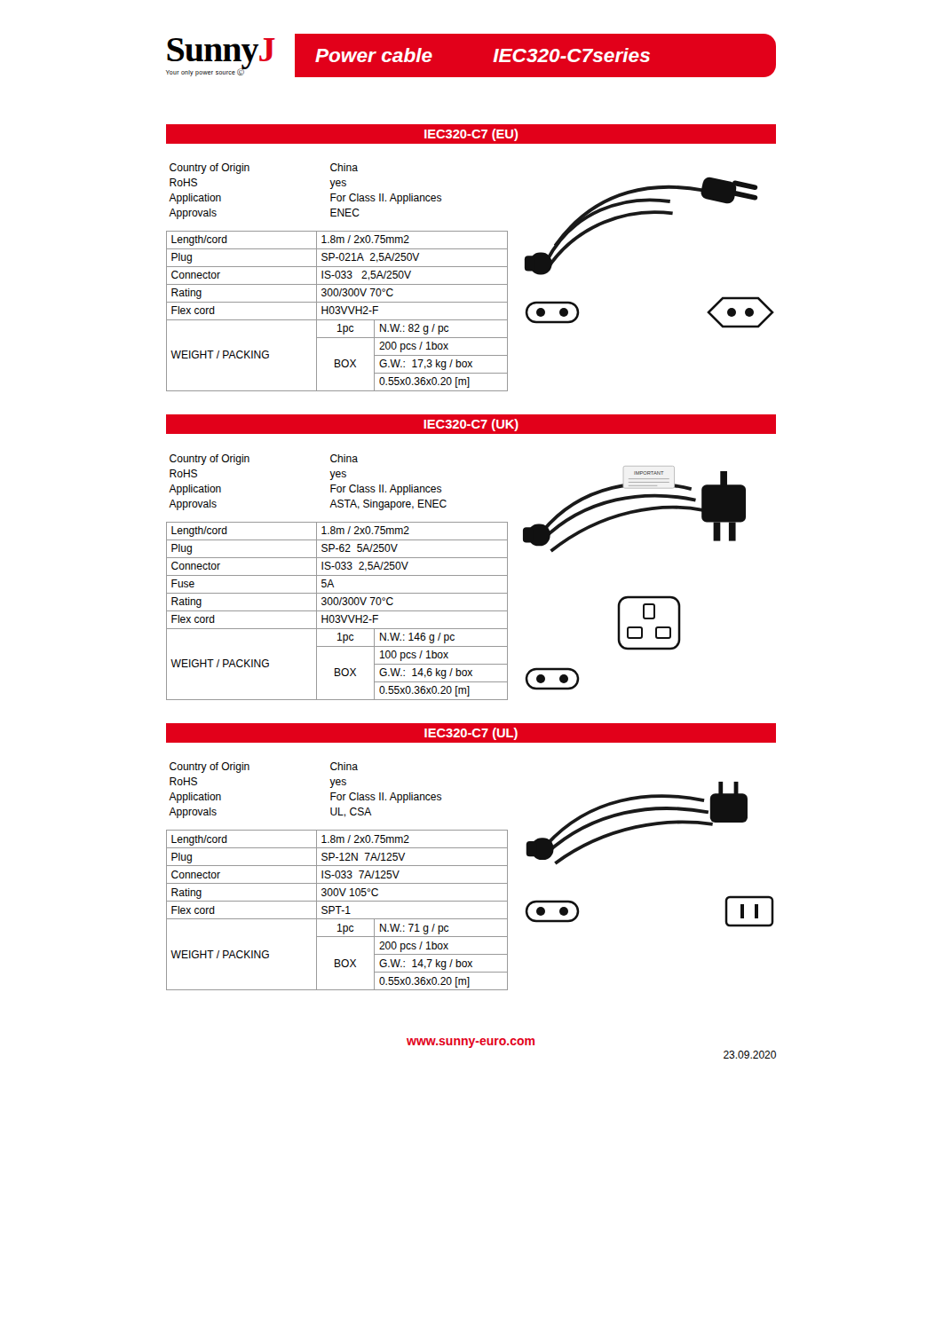SunnyJ
Your only power source Ⓒ
Power cable IEC320-C7series
IEC320-C7 (EU)
| Country of Origin | China |
| RoHS | yes |
| Application | For Class II. Appliances |
| Approvals | ENEC |
| Length/cord | 1.8m / 2x0.75mm2 |
| Plug | SP-021A 2,5A/250V |
| Connector | IS-033 2,5A/250V |
| Rating | 300/300V 70°C |
| Flex cord | H03VVH2-F |
| WEIGHT / PACKING | 1pc | N.W.: 82 g / pc |
| BOX | 200 pcs / 1box |
| G.W.: 17,3 kg / box |
| 0.55x0.36x0.20 [m] |
IEC320-C7 (UK)
| Country of Origin | China |
| RoHS | yes |
| Application | For Class II. Appliances |
| Approvals | ASTA, Singapore, ENEC |
| Length/cord | 1.8m / 2x0.75mm2 |
| Plug | SP-62 5A/250V |
| Connector | IS-033 2,5A/250V |
| Fuse | 5A |
| Rating | 300/300V 70°C |
| Flex cord | H03VVH2-F |
| WEIGHT / PACKING | 1pc | N.W.: 146 g / pc |
| BOX | 100 pcs / 1box |
| G.W.: 14,6 kg / box |
| 0.55x0.36x0.20 [m] |
IMPORTANT
IEC320-C7 (UL)
| Country of Origin | China |
| RoHS | yes |
| Application | For Class II. Appliances |
| Approvals | UL, CSA |
| Length/cord | 1.8m / 2x0.75mm2 |
| Plug | SP-12N 7A/125V |
| Connector | IS-033 7A/125V |
| Rating | 300V 105°C |
| Flex cord | SPT-1 |
| WEIGHT / PACKING | 1pc | N.W.: 71 g / pc |
| BOX | 200 pcs / 1box |
| G.W.: 14,7 kg / box |
| 0.55x0.36x0.20 [m] |
www.sunny-euro.com
23.09.2020